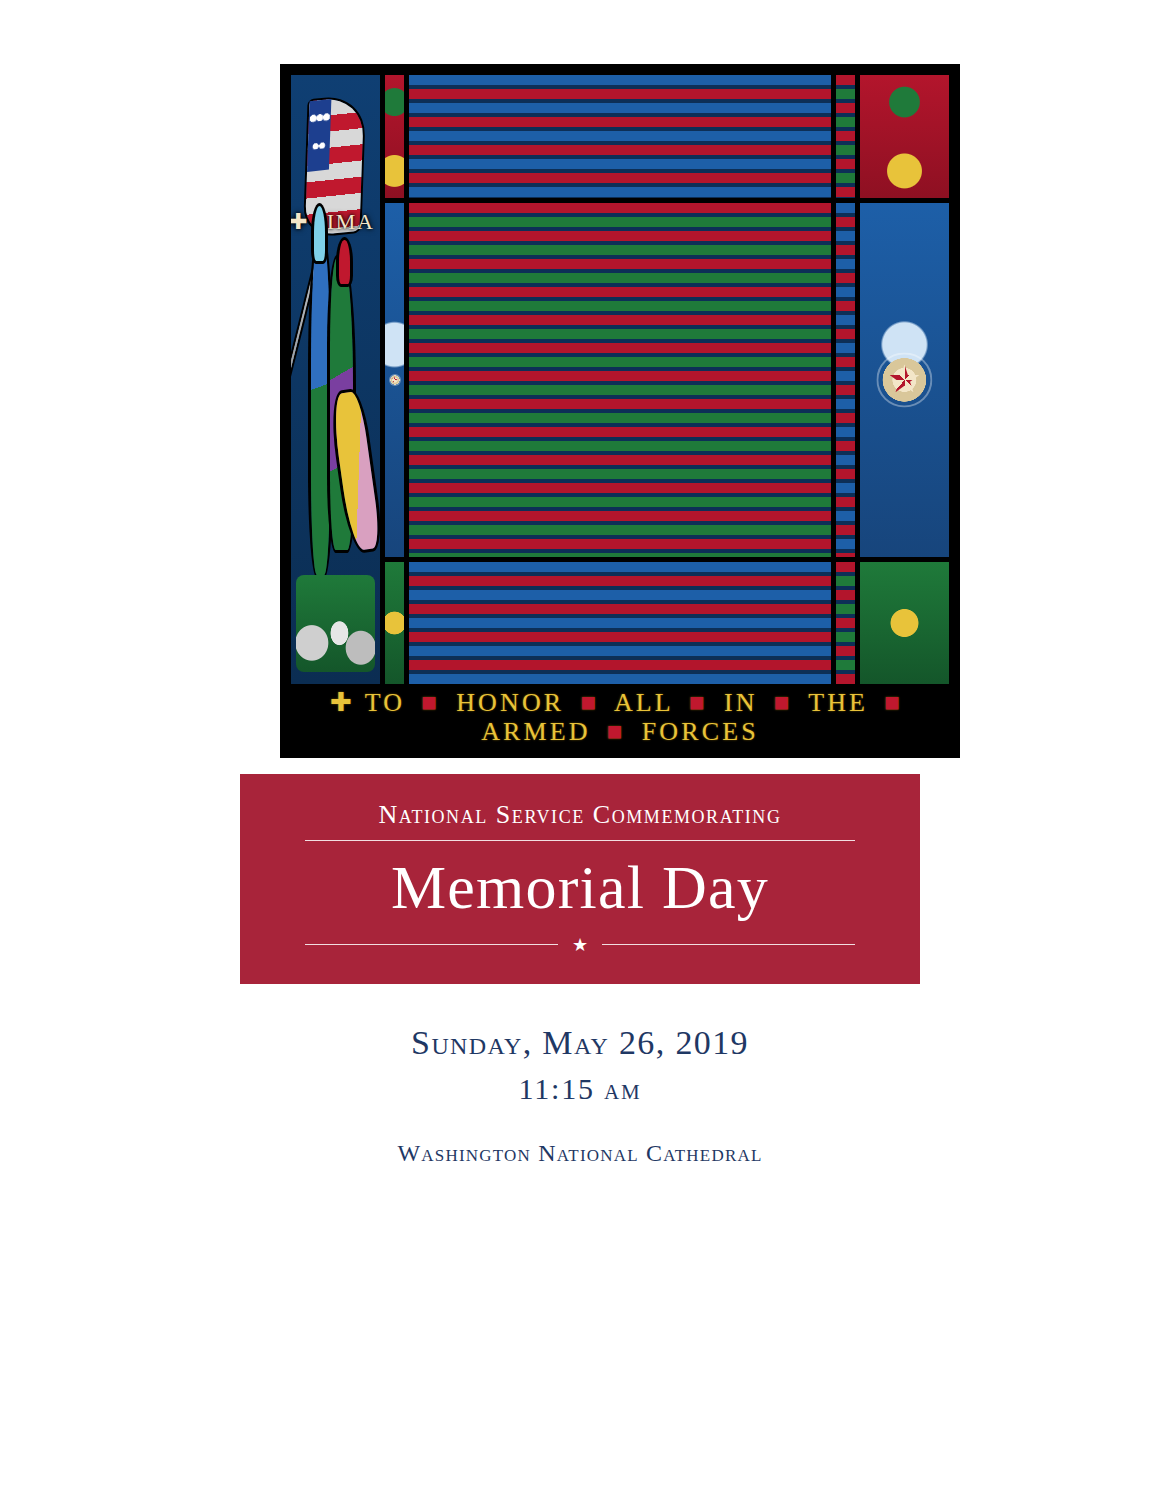IWO ✚ JIMA
✚ TO ■ HONOR ■ ALL ■ IN ■ THE ■ ARMED ■ FORCES
National Service Commemorating
Memorial Day
★
Sunday, May 26, 2019
11:15 am
Washington National Cathedral